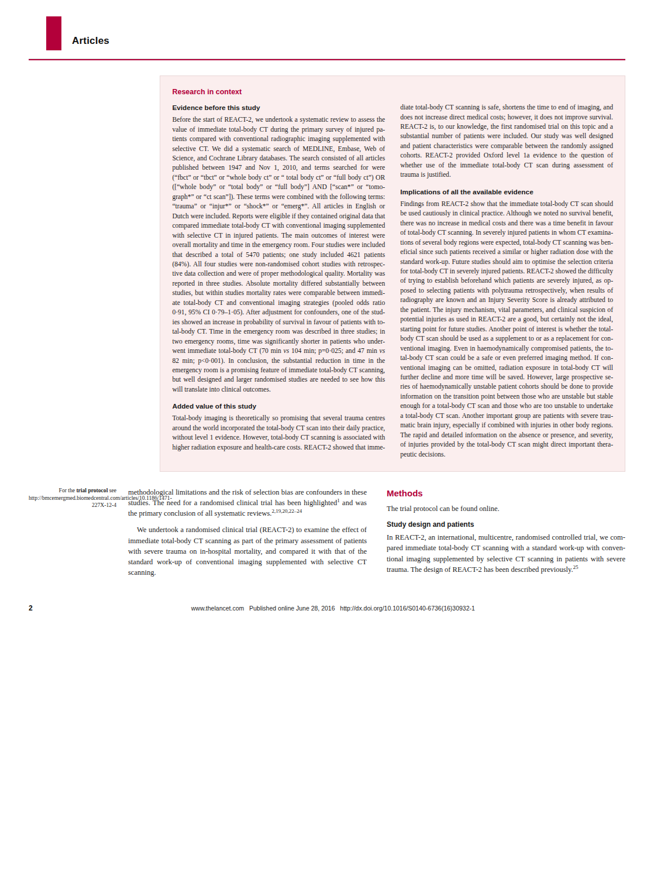Articles
Research in context
Evidence before this study
Before the start of REACT-2, we undertook a systematic review to assess the value of immediate total-body CT during the primary survey of injured patients compared with conventional radiographic imaging supplemented with selective CT. We did a systematic search of MEDLINE, Embase, Web of Science, and Cochrane Library databases. The search consisted of all articles published between 1947 and Nov 1, 2010, and terms searched for were (“fbct” or “tbct” or “whole body ct” or “ total body ct” or “full body ct”) OR ([“whole body” or “total body” or “full body”] AND [“scan*” or “tomograph*” or “ct scan”]). These terms were combined with the following terms: “trauma” or “injur*” or “shock*” or “emerg*”. All articles in English or Dutch were included. Reports were eligible if they contained original data that compared immediate total-body CT with conventional imaging supplemented with selective CT in injured patients. The main outcomes of interest were overall mortality and time in the emergency room. Four studies were included that described a total of 5470 patients; one study included 4621 patients (84%). All four studies were non-randomised cohort studies with retrospective data collection and were of proper methodological quality. Mortality was reported in three studies. Absolute mortality differed substantially between studies, but within studies mortality rates were comparable between immediate total-body CT and conventional imaging strategies (pooled odds ratio 0·91, 95% CI 0·79–1·05). After adjustment for confounders, one of the studies showed an increase in probability of survival in favour of patients with total-body CT. Time in the emergency room was described in three studies; in two emergency rooms, time was significantly shorter in patients who underwent immediate total-body CT (70 min vs 104 min; p=0·025; and 47 min vs 82 min; p<0·001). In conclusion, the substantial reduction in time in the emergency room is a promising feature of immediate total-body CT scanning, but well designed and larger randomised studies are needed to see how this will translate into clinical outcomes.
Added value of this study
Total-body imaging is theoretically so promising that several trauma centres around the world incorporated the total-body CT scan into their daily practice, without level 1 evidence. However, total-body CT scanning is associated with higher radiation exposure and health-care costs. REACT-2 showed that immediate total-body CT scanning is safe, shortens the time to end of imaging, and does not increase direct medical costs; however, it does not improve survival. REACT-2 is, to our knowledge, the first randomised trial on this topic and a substantial number of patients were included. Our study was well designed and patient characteristics were comparable between the randomly assigned cohorts. REACT-2 provided Oxford level 1a evidence to the question of whether use of the immediate total-body CT scan during assessment of trauma is justified.
Implications of all the available evidence
Findings from REACT-2 show that the immediate total-body CT scan should be used cautiously in clinical practice. Although we noted no survival benefit, there was no increase in medical costs and there was a time benefit in favour of total-body CT scanning. In severely injured patients in whom CT examinations of several body regions were expected, total-body CT scanning was beneficial since such patients received a similar or higher radiation dose with the standard work-up. Future studies should aim to optimise the selection criteria for total-body CT in severely injured patients. REACT-2 showed the difficulty of trying to establish beforehand which patients are severely injured, as opposed to selecting patients with polytrauma retrospectively, when results of radiography are known and an Injury Severity Score is already attributed to the patient. The injury mechanism, vital parameters, and clinical suspicion of potential injuries as used in REACT-2 are a good, but certainly not the ideal, starting point for future studies. Another point of interest is whether the total-body CT scan should be used as a supplement to or as a replacement for conventional imaging. Even in haemodynamically compromised patients, the total-body CT scan could be a safe or even preferred imaging method. If conventional imaging can be omitted, radiation exposure in total-body CT will further decline and more time will be saved. However, large prospective series of haemodynamically unstable patient cohorts should be done to provide information on the transition point between those who are unstable but stable enough for a total-body CT scan and those who are too unstable to undertake a total-body CT scan. Another important group are patients with severe traumatic brain injury, especially if combined with injuries in other body regions. The rapid and detailed information on the absence or presence, and severity, of injuries provided by the total-body CT scan might direct important therapeutic decisions.
For the trial protocol see http://bmcemergmed.biomedcentral.com/articles/10.1186/1471-227X-12-4
methodological limitations and the risk of selection bias are confounders in these studies. The need for a randomised clinical trial has been highlighted1 and was the primary conclusion of all systematic reviews.2,19,20,22–24
We undertook a randomised clinical trial (REACT-2) to examine the effect of immediate total-body CT scanning as part of the primary assessment of patients with severe trauma on in-hospital mortality, and compared it with that of the standard work-up of conventional imaging supplemented with selective CT scanning.
Methods
The trial protocol can be found online.
Study design and patients
In REACT-2, an international, multicentre, randomised controlled trial, we compared immediate total-body CT scanning with a standard work-up with conventional imaging supplemented by selective CT scanning in patients with severe trauma. The design of REACT-2 has been described previously.25
2
www.thelancet.com Published online June 28, 2016 http://dx.doi.org/10.1016/S0140-6736(16)30932-1